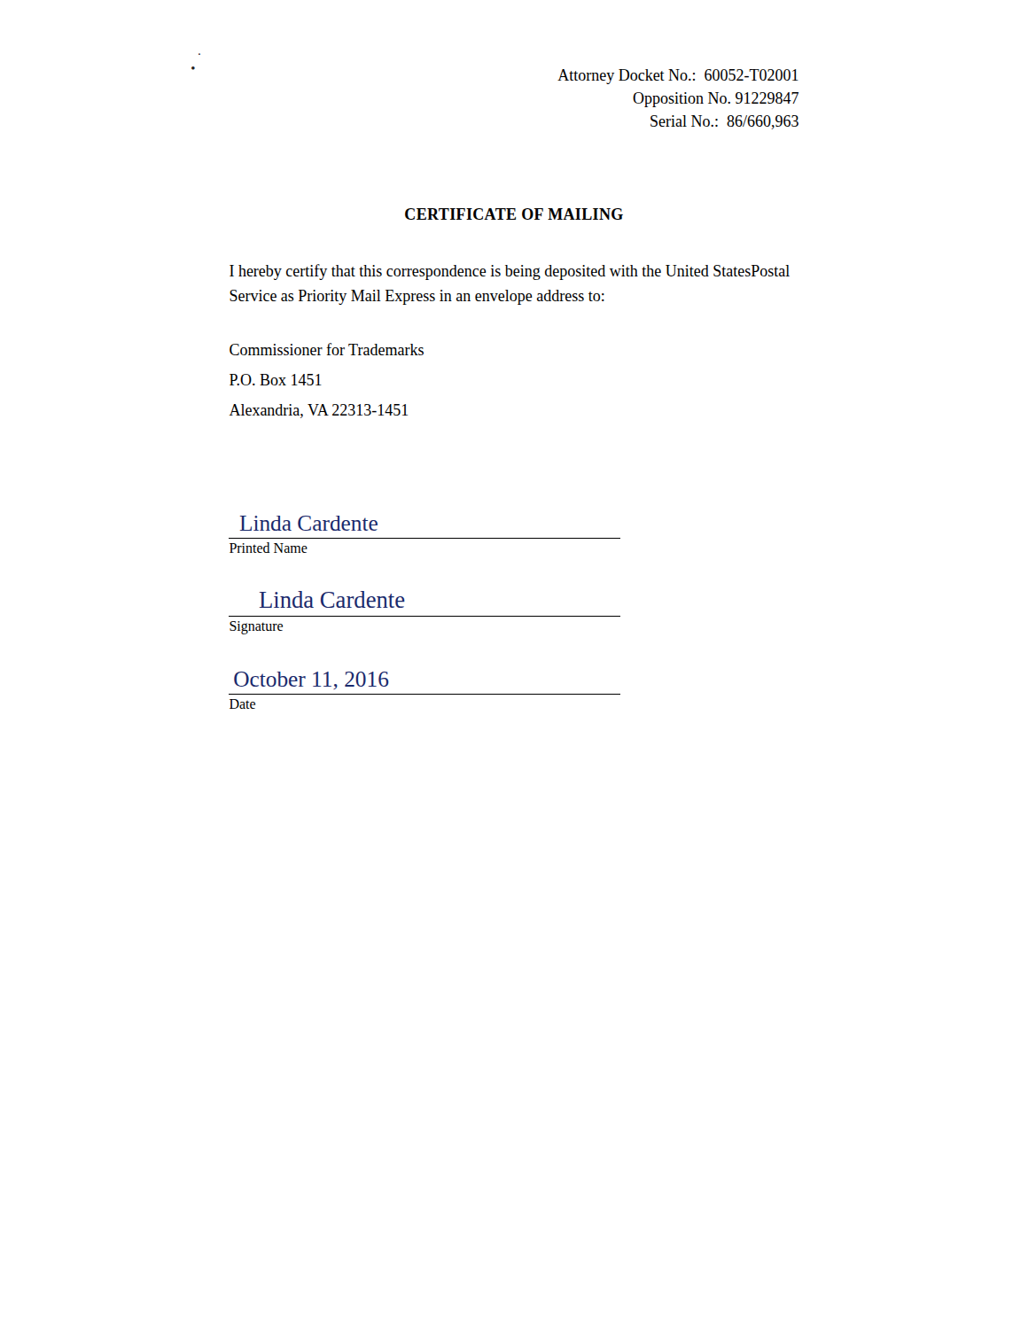· •
Attorney Docket No.: 60052-T02001
Opposition No. 91229847
Serial No.: 86/660,963
CERTIFICATE OF MAILING
I hereby certify that this correspondence is being deposited with the United StatesPostal Service as Priority Mail Express in an envelope address to:
Commissioner for Trademarks
P.O. Box 1451
Alexandria, VA 22313-1451
Linda Cardente
Printed Name
Linda Cardente
Signature
October 11, 2016
Date